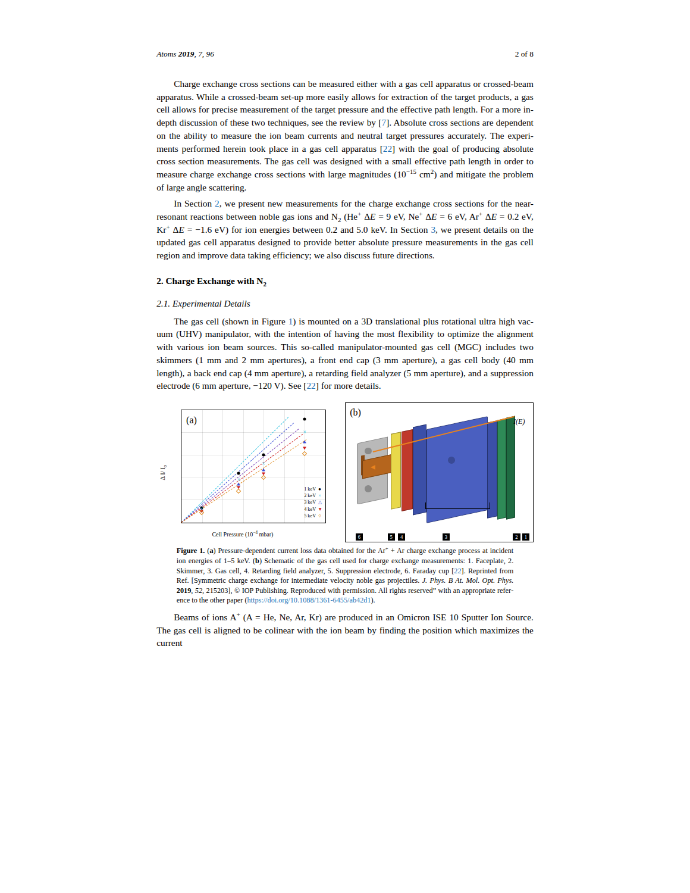Atoms 2019, 7, 96
2 of 8
Charge exchange cross sections can be measured either with a gas cell apparatus or crossed-beam apparatus. While a crossed-beam set-up more easily allows for extraction of the target products, a gas cell allows for precise measurement of the target pressure and the effective path length. For a more in-depth discussion of these two techniques, see the review by [7]. Absolute cross sections are dependent on the ability to measure the ion beam currents and neutral target pressures accurately. The experiments performed herein took place in a gas cell apparatus [22] with the goal of producing absolute cross section measurements. The gas cell was designed with a small effective path length in order to measure charge exchange cross sections with large magnitudes (10−15 cm2) and mitigate the problem of large angle scattering.
In Section 2, we present new measurements for the charge exchange cross sections for the near-resonant reactions between noble gas ions and N2 (He+ ΔE = 9 eV, Ne+ ΔE = 6 eV, Ar+ ΔE = 0.2 eV, Kr+ ΔE = −1.6 eV) for ion energies between 0.2 and 5.0 keV. In Section 3, we present details on the updated gas cell apparatus designed to provide better absolute pressure measurements in the gas cell region and improve data taking efficiency; we also discuss future directions.
2. Charge Exchange with N2
2.1. Experimental Details
The gas cell (shown in Figure 1) is mounted on a 3D translational plus rotational ultra high vacuum (UHV) manipulator, with the intention of having the most flexibility to optimize the alignment with various ion beam sources. This so-called manipulator-mounted gas cell (MGC) includes two skimmers (1 mm and 2 mm apertures), a front end cap (3 mm aperture), a gas cell body (40 mm length), a back end cap (4 mm aperture), a retarding field analyzer (5 mm aperture), and a suppression electrode (6 mm aperture, −120 V). See [22] for more details.
(a)
Δ I/ Io
0.1
0.05
0
0
1
2
3
4
5
6
7
×
×
×
×
1 keV●
2 keV×
3 keV△
4 keV▼
5 keV◊
Cell Pressure (10−4 mbar)
(b)
I(E)
1
2
3
4
5
6
Figure 1. (a) Pressure-dependent current loss data obtained for the Ar+ + Ar charge exchange process at incident ion energies of 1–5 keV. (b) Schematic of the gas cell used for charge exchange measurements: 1. Faceplate, 2. Skimmer, 3. Gas cell, 4. Retarding field analyzer, 5. Suppression electrode, 6. Faraday cup [22]. Reprinted from Ref. [Symmetric charge exchange for intermediate velocity noble gas projectiles. J. Phys. B At. Mol. Opt. Phys. 2019, 52, 215203], © IOP Publishing. Reproduced with permission. All rights reserved” with an appropriate reference to the other paper (https://doi.org/10.1088/1361-6455/ab42d1).
Beams of ions A+ (A = He, Ne, Ar, Kr) are produced in an Omicron ISE 10 Sputter Ion Source. The gas cell is aligned to be colinear with the ion beam by finding the position which maximizes the current